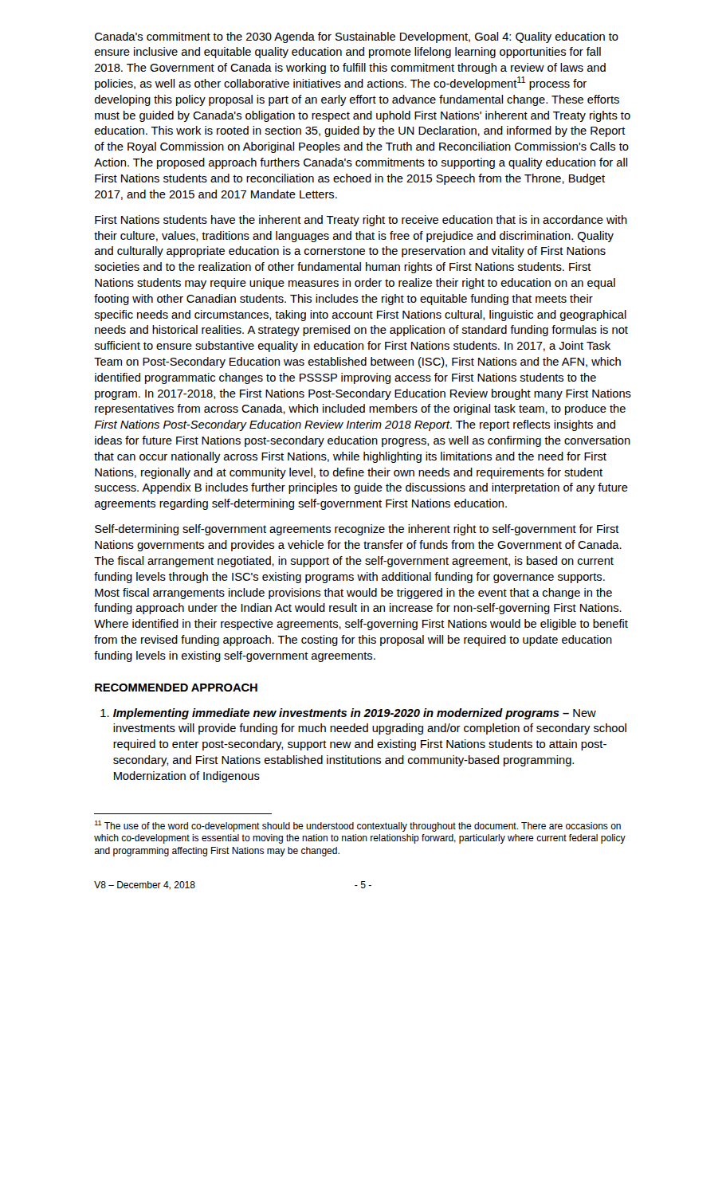Canada's commitment to the 2030 Agenda for Sustainable Development, Goal 4: Quality education to ensure inclusive and equitable quality education and promote lifelong learning opportunities for fall 2018. The Government of Canada is working to fulfill this commitment through a review of laws and policies, as well as other collaborative initiatives and actions. The co-development11 process for developing this policy proposal is part of an early effort to advance fundamental change. These efforts must be guided by Canada's obligation to respect and uphold First Nations' inherent and Treaty rights to education. This work is rooted in section 35, guided by the UN Declaration, and informed by the Report of the Royal Commission on Aboriginal Peoples and the Truth and Reconciliation Commission's Calls to Action. The proposed approach furthers Canada's commitments to supporting a quality education for all First Nations students and to reconciliation as echoed in the 2015 Speech from the Throne, Budget 2017, and the 2015 and 2017 Mandate Letters.
First Nations students have the inherent and Treaty right to receive education that is in accordance with their culture, values, traditions and languages and that is free of prejudice and discrimination. Quality and culturally appropriate education is a cornerstone to the preservation and vitality of First Nations societies and to the realization of other fundamental human rights of First Nations students. First Nations students may require unique measures in order to realize their right to education on an equal footing with other Canadian students. This includes the right to equitable funding that meets their specific needs and circumstances, taking into account First Nations cultural, linguistic and geographical needs and historical realities. A strategy premised on the application of standard funding formulas is not sufficient to ensure substantive equality in education for First Nations students. In 2017, a Joint Task Team on Post-Secondary Education was established between (ISC), First Nations and the AFN, which identified programmatic changes to the PSSSP improving access for First Nations students to the program. In 2017-2018, the First Nations Post-Secondary Education Review brought many First Nations representatives from across Canada, which included members of the original task team, to produce the First Nations Post-Secondary Education Review Interim 2018 Report. The report reflects insights and ideas for future First Nations post-secondary education progress, as well as confirming the conversation that can occur nationally across First Nations, while highlighting its limitations and the need for First Nations, regionally and at community level, to define their own needs and requirements for student success. Appendix B includes further principles to guide the discussions and interpretation of any future agreements regarding self-determining self-government First Nations education.
Self-determining self-government agreements recognize the inherent right to self-government for First Nations governments and provides a vehicle for the transfer of funds from the Government of Canada. The fiscal arrangement negotiated, in support of the self-government agreement, is based on current funding levels through the ISC's existing programs with additional funding for governance supports. Most fiscal arrangements include provisions that would be triggered in the event that a change in the funding approach under the Indian Act would result in an increase for non-self-governing First Nations. Where identified in their respective agreements, self-governing First Nations would be eligible to benefit from the revised funding approach. The costing for this proposal will be required to update education funding levels in existing self-government agreements.
Recommended Approach
Implementing immediate new investments in 2019-2020 in modernized programs – New investments will provide funding for much needed upgrading and/or completion of secondary school required to enter post-secondary, support new and existing First Nations students to attain post-secondary, and First Nations established institutions and community-based programming. Modernization of Indigenous
11 The use of the word co-development should be understood contextually throughout the document. There are occasions on which co-development is essential to moving the nation to nation relationship forward, particularly where current federal policy and programming affecting First Nations may be changed.
V8 – December 4, 2018
- 5 -